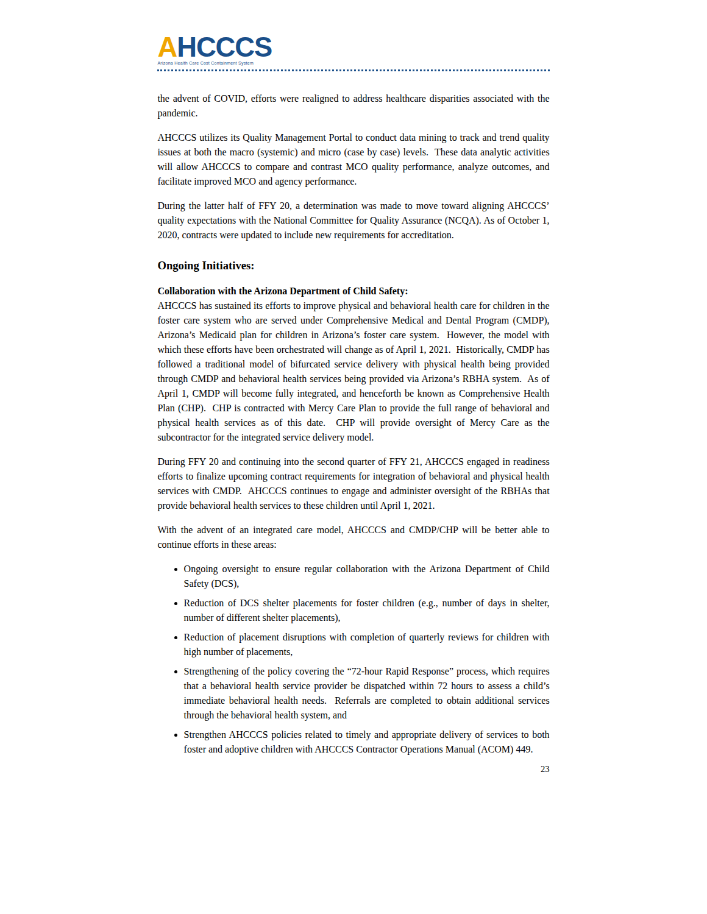AHCCCS
Arizona Health Care Cost Containment System
the advent of COVID, efforts were realigned to address healthcare disparities associated with the pandemic.
AHCCCS utilizes its Quality Management Portal to conduct data mining to track and trend quality issues at both the macro (systemic) and micro (case by case) levels. These data analytic activities will allow AHCCCS to compare and contrast MCO quality performance, analyze outcomes, and facilitate improved MCO and agency performance.
During the latter half of FFY 20, a determination was made to move toward aligning AHCCCS’ quality expectations with the National Committee for Quality Assurance (NCQA). As of October 1, 2020, contracts were updated to include new requirements for accreditation.
Ongoing Initiatives:
Collaboration with the Arizona Department of Child Safety:
AHCCCS has sustained its efforts to improve physical and behavioral health care for children in the foster care system who are served under Comprehensive Medical and Dental Program (CMDP), Arizona’s Medicaid plan for children in Arizona’s foster care system. However, the model with which these efforts have been orchestrated will change as of April 1, 2021. Historically, CMDP has followed a traditional model of bifurcated service delivery with physical health being provided through CMDP and behavioral health services being provided via Arizona’s RBHA system. As of April 1, CMDP will become fully integrated, and henceforth be known as Comprehensive Health Plan (CHP). CHP is contracted with Mercy Care Plan to provide the full range of behavioral and physical health services as of this date. CHP will provide oversight of Mercy Care as the subcontractor for the integrated service delivery model.
During FFY 20 and continuing into the second quarter of FFY 21, AHCCCS engaged in readiness efforts to finalize upcoming contract requirements for integration of behavioral and physical health services with CMDP. AHCCCS continues to engage and administer oversight of the RBHAs that provide behavioral health services to these children until April 1, 2021.
With the advent of an integrated care model, AHCCCS and CMDP/CHP will be better able to continue efforts in these areas:
Ongoing oversight to ensure regular collaboration with the Arizona Department of Child Safety (DCS),
Reduction of DCS shelter placements for foster children (e.g., number of days in shelter, number of different shelter placements),
Reduction of placement disruptions with completion of quarterly reviews for children with high number of placements,
Strengthening of the policy covering the “72-hour Rapid Response” process, which requires that a behavioral health service provider be dispatched within 72 hours to assess a child’s immediate behavioral health needs. Referrals are completed to obtain additional services through the behavioral health system, and
Strengthen AHCCCS policies related to timely and appropriate delivery of services to both foster and adoptive children with AHCCCS Contractor Operations Manual (ACOM) 449.
23